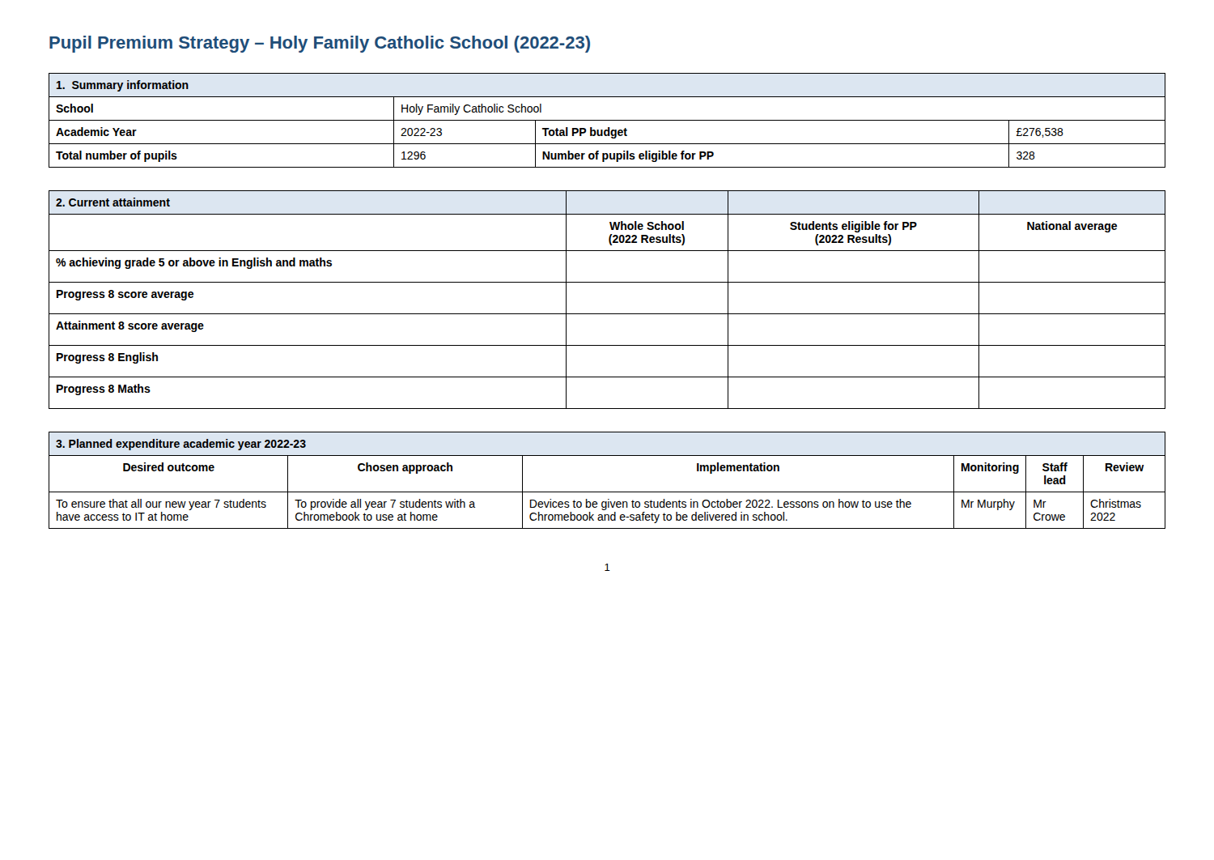Pupil Premium Strategy – Holy Family Catholic School (2022-23)
| 1. Summary information |
| School | Holy Family Catholic School |
| Academic Year | 2022-23 | Total PP budget | £276,538 |
| Total number of pupils | 1296 | Number of pupils eligible for PP | 328 |
| 2. Current attainment | | | |
| | Whole School (2022 Results) | Students eligible for PP (2022 Results) | National average |
| % achieving grade 5 or above in English and maths | | | |
| Progress 8 score average | | | |
| Attainment 8 score average | | | |
| Progress 8 English | | | |
| Progress 8 Maths | | | |
| 3. Planned expenditure academic year 2022-23 |
| Desired outcome | Chosen approach | Implementation | Monitoring | Staff lead | Review |
| To ensure that all our new year 7 students have access to IT at home | To provide all year 7 students with a Chromebook to use at home | Devices to be given to students in October 2022. Lessons on how to use the Chromebook and e-safety to be delivered in school. | Mr Murphy | Mr Crowe | Christmas 2022 |
1